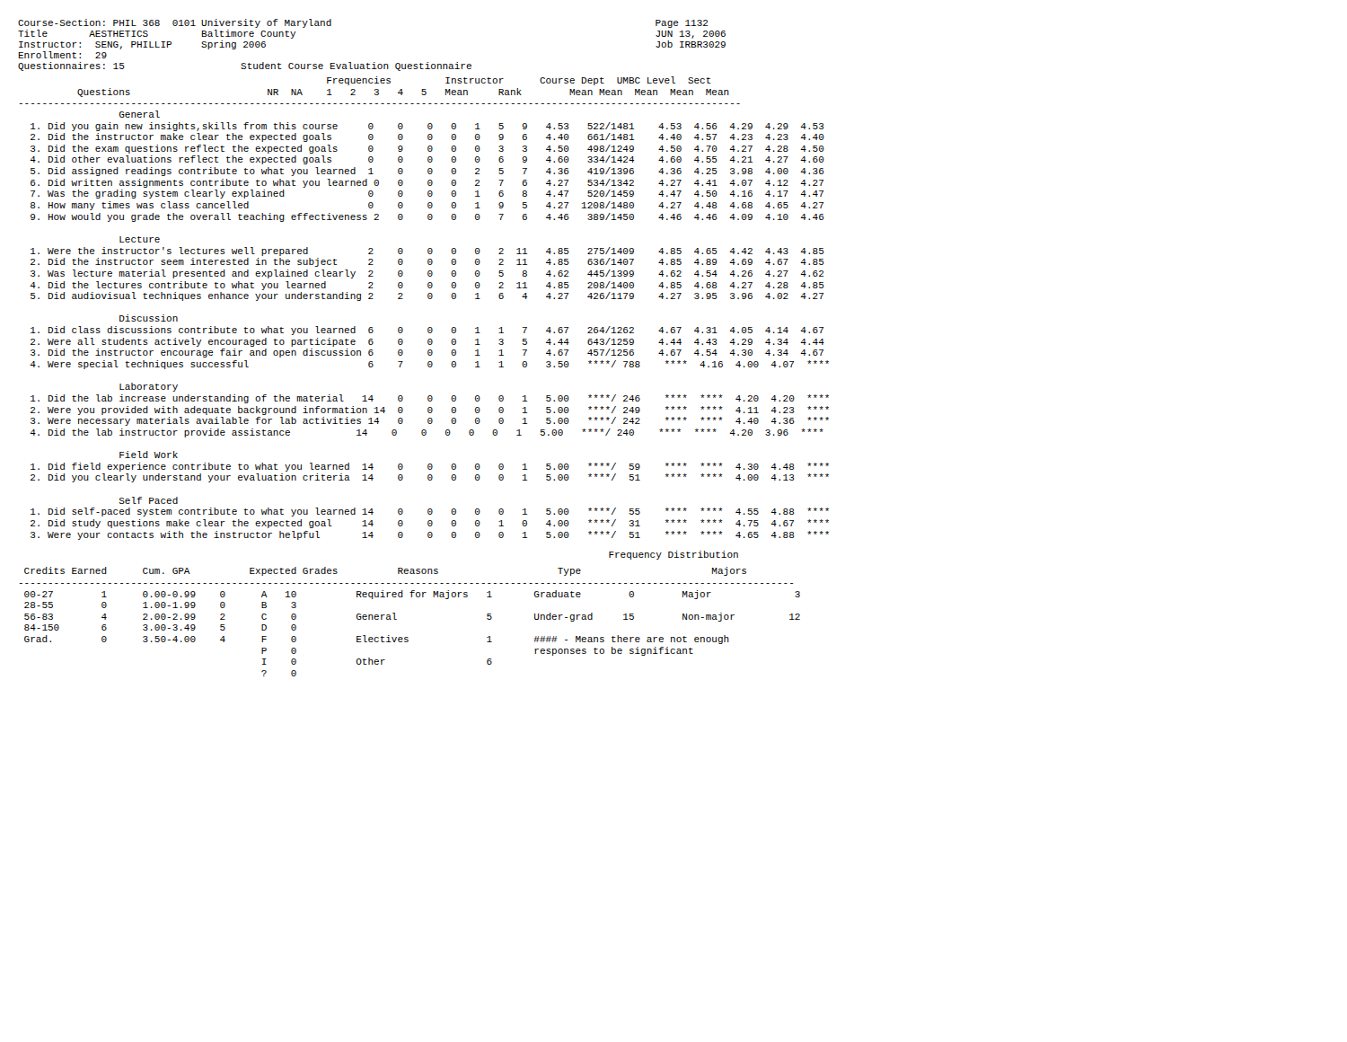| Course-Section: PHIL 368 0101 | University of Maryland | Page 1132 |
| Title AESTHETICS | Baltimore County | JUN 13, 2006 |
| Instructor: SENG, PHILLIP | Spring 2006 | Job IRBR3029 |
| Enrollment: 29 | | |
| Questionnaires: 15 | Student Course Evaluation Questionnaire | |
                                                    Frequencies         Instructor      Course Dept  UMBC Level  Sect
          Questions                       NR  NA    1   2   3   4   5   Mean     Rank        Mean Mean  Mean  Mean  Mean
--------------------------------------------------------------------------------------------------------------------------
                 General
  1. Did you gain new insights,skills from this course     0    0    0   0   1   5   9   4.53   522/1481    4.53  4.56  4.29  4.29  4.53
  2. Did the instructor make clear the expected goals      0    0    0   0   0   9   6   4.40   661/1481    4.40  4.57  4.23  4.23  4.40
  3. Did the exam questions reflect the expected goals     0    9    0   0   0   3   3   4.50   498/1249    4.50  4.70  4.27  4.28  4.50
  4. Did other evaluations reflect the expected goals      0    0    0   0   0   6   9   4.60   334/1424    4.60  4.55  4.21  4.27  4.60
  5. Did assigned readings contribute to what you learned  1    0    0   0   2   5   7   4.36   419/1396    4.36  4.25  3.98  4.00  4.36
  6. Did written assignments contribute to what you learned 0   0    0   0   2   7   6   4.27   534/1342    4.27  4.41  4.07  4.12  4.27
  7. Was the grading system clearly explained              0    0    0   0   1   6   8   4.47   520/1459    4.47  4.50  4.16  4.17  4.47
  8. How many times was class cancelled                    0    0    0   0   1   9   5   4.27  1208/1480    4.27  4.48  4.68  4.65  4.27
  9. How would you grade the overall teaching effectiveness 2   0    0   0   0   7   6   4.46   389/1450    4.46  4.46  4.09  4.10  4.46

                 Lecture
  1. Were the instructor's lectures well prepared          2    0    0   0   0   2  11   4.85   275/1409    4.85  4.65  4.42  4.43  4.85
  2. Did the instructor seem interested in the subject     2    0    0   0   0   2  11   4.85   636/1407    4.85  4.89  4.69  4.67  4.85
  3. Was lecture material presented and explained clearly  2    0    0   0   0   5   8   4.62   445/1399    4.62  4.54  4.26  4.27  4.62
  4. Did the lectures contribute to what you learned       2    0    0   0   0   2  11   4.85   208/1400    4.85  4.68  4.27  4.28  4.85
  5. Did audiovisual techniques enhance your understanding 2    2    0   0   1   6   4   4.27   426/1179    4.27  3.95  3.96  4.02  4.27

                 Discussion
  1. Did class discussions contribute to what you learned  6    0    0   0   1   1   7   4.67   264/1262    4.67  4.31  4.05  4.14  4.67
  2. Were all students actively encouraged to participate  6    0    0   0   1   3   5   4.44   643/1259    4.44  4.43  4.29  4.34  4.44
  3. Did the instructor encourage fair and open discussion 6    0    0   0   1   1   7   4.67   457/1256    4.67  4.54  4.30  4.34  4.67
  4. Were special techniques successful                    6    7    0   0   1   1   0   3.50   ****/ 788    ****  4.16  4.00  4.07  ****

                 Laboratory
  1. Did the lab increase understanding of the material   14    0    0   0   0   0   1   5.00   ****/ 246    ****  ****  4.20  4.20  ****
  2. Were you provided with adequate background information 14  0    0   0   0   0   1   5.00   ****/ 249    ****  ****  4.11  4.23  ****
  3. Were necessary materials available for lab activities 14   0    0   0   0   0   1   5.00   ****/ 242    ****  ****  4.40  4.36  ****
  4. Did the lab instructor provide assistance           14    0    0   0   0   0   1   5.00   ****/ 240    ****  ****  4.20  3.96  ****

                 Field Work
  1. Did field experience contribute to what you learned  14    0    0   0   0   0   1   5.00   ****/  59    ****  ****  4.30  4.48  ****
  2. Did you clearly understand your evaluation criteria  14    0    0   0   0   0   1   5.00   ****/  51    ****  ****  4.00  4.13  ****

                 Self Paced
  1. Did self-paced system contribute to what you learned 14    0    0   0   0   0   1   5.00   ****/  55    ****  ****  4.55  4.88  ****
  2. Did study questions make clear the expected goal     14    0    0   0   0   1   0   4.00   ****/  31    ****  ****  4.75  4.67  ****
  3. Were your contacts with the instructor helpful       14    0    0   0   0   0   1   5.00   ****/  51    ****  ****  4.65  4.88  ****
Frequency Distribution
 Credits Earned      Cum. GPA          Expected Grades          Reasons                    Type                      Majors
-----------------------------------------------------------------------------------------------------------------------------------
 00-27        1      0.00-0.99    0      A   10          Required for Majors   1       Graduate        0        Major              3
 28-55        0      1.00-1.99    0      B    3
 56-83        4      2.00-2.99    2      C    0          General               5       Under-grad     15        Non-major         12
 84-150       6      3.00-3.49    5      D    0
 Grad.        0      3.50-4.00    4      F    0          Electives             1       #### - Means there are not enough
                                         P    0                                        responses to be significant
                                         I    0          Other                 6
                                         ?    0